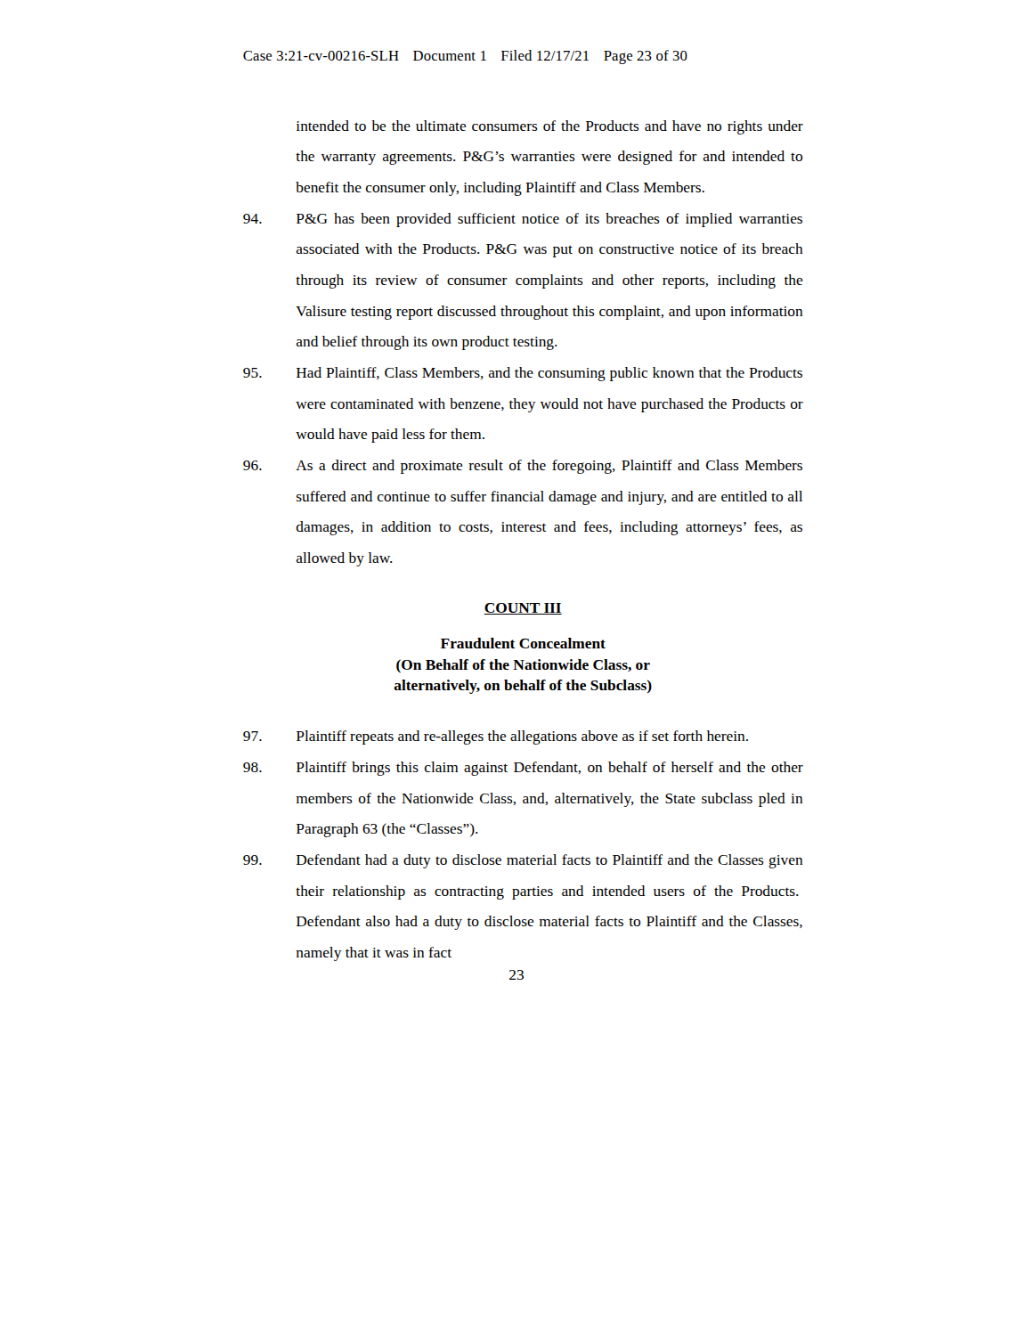Case 3:21-cv-00216-SLH Document 1 Filed 12/17/21 Page 23 of 30
intended to be the ultimate consumers of the Products and have no rights under the warranty agreements. P&G’s warranties were designed for and intended to benefit the consumer only, including Plaintiff and Class Members.
94. P&G has been provided sufficient notice of its breaches of implied warranties associated with the Products. P&G was put on constructive notice of its breach through its review of consumer complaints and other reports, including the Valisure testing report discussed throughout this complaint, and upon information and belief through its own product testing.
95. Had Plaintiff, Class Members, and the consuming public known that the Products were contaminated with benzene, they would not have purchased the Products or would have paid less for them.
96. As a direct and proximate result of the foregoing, Plaintiff and Class Members suffered and continue to suffer financial damage and injury, and are entitled to all damages, in addition to costs, interest and fees, including attorneys’ fees, as allowed by law.
COUNT III
Fraudulent Concealment (On Behalf of the Nationwide Class, or alternatively, on behalf of the Subclass)
97. Plaintiff repeats and re-alleges the allegations above as if set forth herein.
98. Plaintiff brings this claim against Defendant, on behalf of herself and the other members of the Nationwide Class, and, alternatively, the State subclass pled in Paragraph 63 (the “Classes”).
99. Defendant had a duty to disclose material facts to Plaintiff and the Classes given their relationship as contracting parties and intended users of the Products. Defendant also had a duty to disclose material facts to Plaintiff and the Classes, namely that it was in fact
23